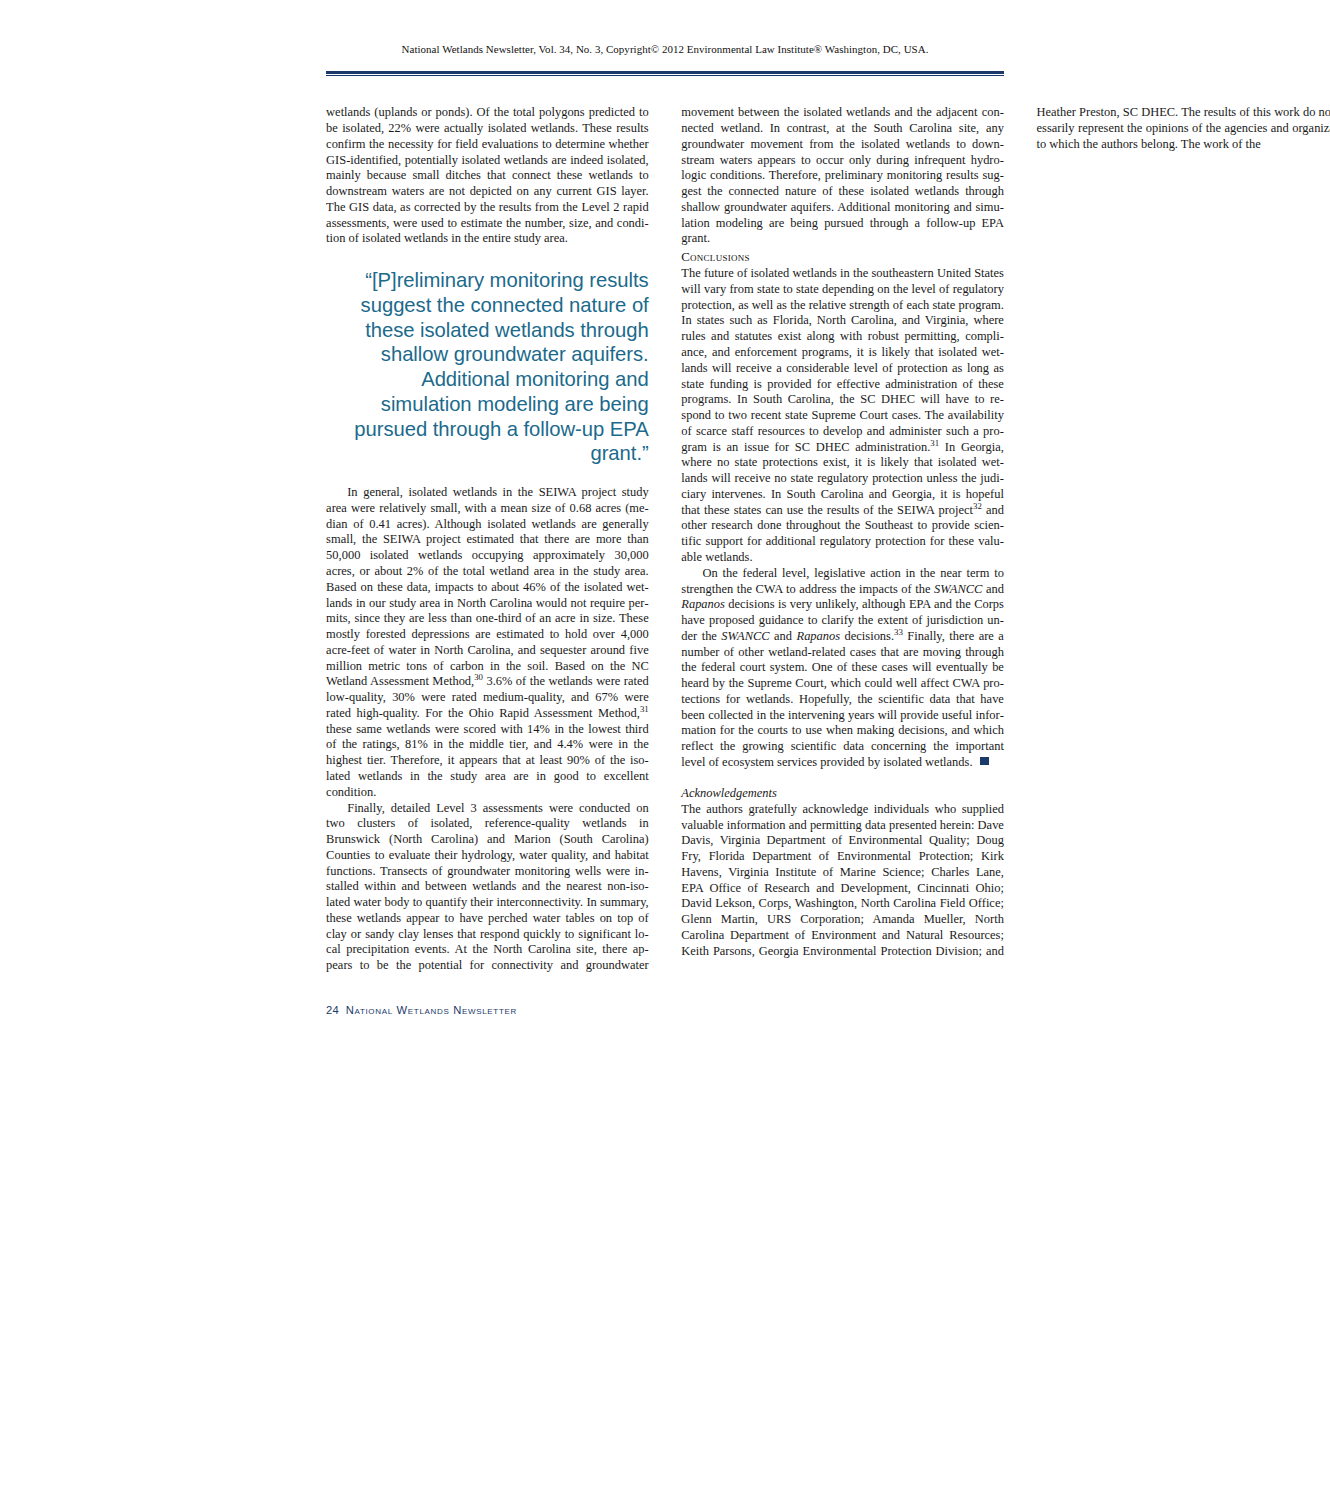National Wetlands Newsletter, Vol. 34, No. 3, Copyright© 2012 Environmental Law Institute® Washington, DC, USA.
wetlands (uplands or ponds). Of the total polygons predicted to be isolated, 22% were actually isolated wetlands. These results confirm the necessity for field evaluations to determine whether GIS-identified, potentially isolated wetlands are indeed isolated, mainly because small ditches that connect these wetlands to downstream waters are not depicted on any current GIS layer. The GIS data, as corrected by the results from the Level 2 rapid assessments, were used to estimate the number, size, and condition of isolated wetlands in the entire study area.
“[P]reliminary monitoring results suggest the connected nature of these isolated wetlands through shallow groundwater aquifers. Additional monitoring and simulation modeling are being pursued through a follow-up EPA grant.”
In general, isolated wetlands in the SEIWA project study area were relatively small, with a mean size of 0.68 acres (median of 0.41 acres). Although isolated wetlands are generally small, the SEIWA project estimated that there are more than 50,000 isolated wetlands occupying approximately 30,000 acres, or about 2% of the total wetland area in the study area. Based on these data, impacts to about 46% of the isolated wetlands in our study area in North Carolina would not require permits, since they are less than one-third of an acre in size. These mostly forested depressions are estimated to hold over 4,000 acre-feet of water in North Carolina, and sequester around five million metric tons of carbon in the soil. Based on the NC Wetland Assessment Method,30 3.6% of the wetlands were rated low-quality, 30% were rated medium-quality, and 67% were rated high-quality. For the Ohio Rapid Assessment Method,31 these same wetlands were scored with 14% in the lowest third of the ratings, 81% in the middle tier, and 4.4% were in the highest tier. Therefore, it appears that at least 90% of the isolated wetlands in the study area are in good to excellent condition.
Finally, detailed Level 3 assessments were conducted on two clusters of isolated, reference-quality wetlands in Brunswick (North Carolina) and Marion (South Carolina) Counties to evaluate their hydrology, water quality, and habitat functions. Transects of groundwater monitoring wells were installed within and between wetlands and the nearest non-isolated water body to quantify their interconnectivity. In summary, these wetlands appear to have perched water tables on top of clay or sandy clay lenses that respond quickly to significant local precipitation events. At the North Carolina site, there appears to be the potential for connectivity and groundwater movement between the isolated wetlands and the adjacent connected wetland. In contrast, at the South Carolina site, any groundwater movement from the isolated wetlands to downstream waters appears to occur only during infrequent hydrologic conditions. Therefore, preliminary monitoring results suggest the connected nature of these isolated wetlands through shallow groundwater aquifers. Additional monitoring and simulation modeling are being pursued through a follow-up EPA grant.
Conclusions
The future of isolated wetlands in the southeastern United States will vary from state to state depending on the level of regulatory protection, as well as the relative strength of each state program. In states such as Florida, North Carolina, and Virginia, where rules and statutes exist along with robust permitting, compliance, and enforcement programs, it is likely that isolated wetlands will receive a considerable level of protection as long as state funding is provided for effective administration of these programs. In South Carolina, the SC DHEC will have to respond to two recent state Supreme Court cases. The availability of scarce staff resources to develop and administer such a program is an issue for SC DHEC administration.31 In Georgia, where no state protections exist, it is likely that isolated wetlands will receive no state regulatory protection unless the judiciary intervenes. In South Carolina and Georgia, it is hopeful that these states can use the results of the SEIWA project32 and other research done throughout the Southeast to provide scientific support for additional regulatory protection for these valuable wetlands.
On the federal level, legislative action in the near term to strengthen the CWA to address the impacts of the SWANCC and Rapanos decisions is very unlikely, although EPA and the Corps have proposed guidance to clarify the extent of jurisdiction under the SWANCC and Rapanos decisions.33 Finally, there are a number of other wetland-related cases that are moving through the federal court system. One of these cases will eventually be heard by the Supreme Court, which could well affect CWA protections for wetlands. Hopefully, the scientific data that have been collected in the intervening years will provide useful information for the courts to use when making decisions, and which reflect the growing scientific data concerning the important level of ecosystem services provided by isolated wetlands.
Acknowledgements
The authors gratefully acknowledge individuals who supplied valuable information and permitting data presented herein: Dave Davis, Virginia Department of Environmental Quality; Doug Fry, Florida Department of Environmental Protection; Kirk Havens, Virginia Institute of Marine Science; Charles Lane, EPA Office of Research and Development, Cincinnati Ohio; David Lekson, Corps, Washington, North Carolina Field Office; Glenn Martin, URS Corporation; Amanda Mueller, North Carolina Department of Environment and Natural Resources; Keith Parsons, Georgia Environmental Protection Division; and Heather Preston, SC DHEC. The results of this work do not necessarily represent the opinions of the agencies and organizations to which the authors belong. The work of the
24 National Wetlands Newsletter